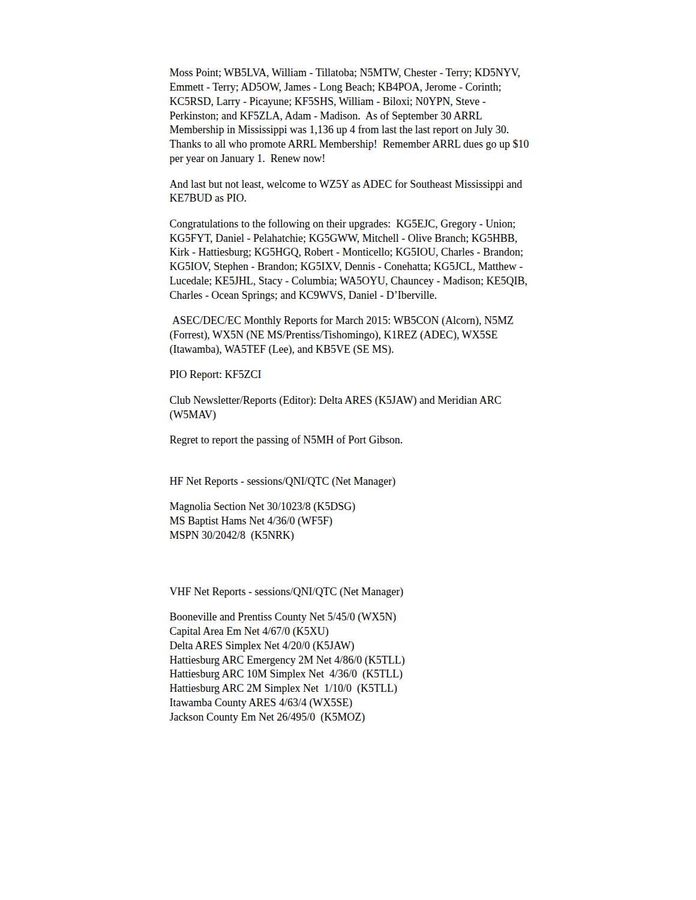Moss Point; WB5LVA, William - Tillatoba; N5MTW, Chester - Terry; KD5NYV, Emmett - Terry; AD5OW, James - Long Beach; KB4POA, Jerome - Corinth; KC5RSD, Larry - Picayune; KF5SHS, William - Biloxi; N0YPN, Steve - Perkinston; and KF5ZLA, Adam - Madison. As of September 30 ARRL Membership in Mississippi was 1,136 up 4 from last the last report on July 30. Thanks to all who promote ARRL Membership! Remember ARRL dues go up $10 per year on January 1. Renew now!
And last but not least, welcome to WZ5Y as ADEC for Southeast Mississippi and KE7BUD as PIO.
Congratulations to the following on their upgrades: KG5EJC, Gregory - Union; KG5FYT, Daniel - Pelahatchie; KG5GWW, Mitchell - Olive Branch; KG5HBB, Kirk - Hattiesburg; KG5HGQ, Robert - Monticello; KG5IOU, Charles - Brandon; KG5IOV, Stephen - Brandon; KG5IXV, Dennis - Conehatta; KG5JCL, Matthew - Lucedale; KE5JHL, Stacy - Columbia; WA5OYU, Chauncey - Madison; KE5QIB, Charles - Ocean Springs; and KC9WVS, Daniel - D’Iberville.
ASEC/DEC/EC Monthly Reports for March 2015: WB5CON (Alcorn), N5MZ (Forrest), WX5N (NE MS/Prentiss/Tishomingo), K1REZ (ADEC), WX5SE (Itawamba), WA5TEF (Lee), and KB5VE (SE MS).
PIO Report: KF5ZCI
Club Newsletter/Reports (Editor): Delta ARES (K5JAW) and Meridian ARC (W5MAV)
Regret to report the passing of N5MH of Port Gibson.
HF Net Reports - sessions/QNI/QTC (Net Manager)
Magnolia Section Net 30/1023/8 (K5DSG)
MS Baptist Hams Net 4/36/0 (WF5F)
MSPN 30/2042/8 (K5NRK)
VHF Net Reports - sessions/QNI/QTC (Net Manager)
Booneville and Prentiss County Net 5/45/0 (WX5N)
Capital Area Em Net 4/67/0 (K5XU)
Delta ARES Simplex Net 4/20/0 (K5JAW)
Hattiesburg ARC Emergency 2M Net 4/86/0 (K5TLL)
Hattiesburg ARC 10M Simplex Net 4/36/0 (K5TLL)
Hattiesburg ARC 2M Simplex Net 1/10/0 (K5TLL)
Itawamba County ARES 4/63/4 (WX5SE)
Jackson County Em Net 26/495/0 (K5MOZ)